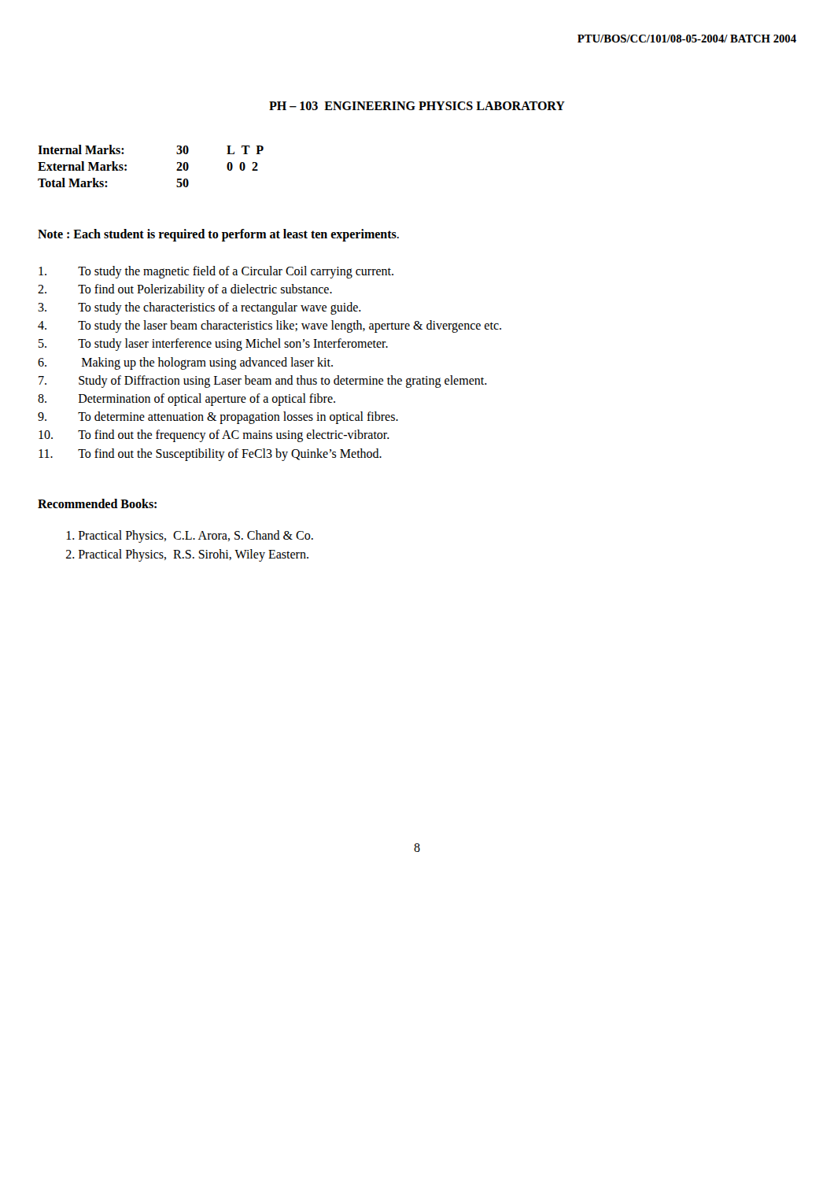PTU/BOS/CC/101/08-05-2004/ BATCH 2004
PH – 103 ENGINEERING PHYSICS LABORATORY
| Internal Marks: | 30 | L T P |
| External Marks: | 20 | 0 0 2 |
| Total Marks: | 50 | |
Note : Each student is required to perform at least ten experiments.
| 1. | To study the magnetic field of a Circular Coil carrying current. |
| 2. | To find out Polerizability of a dielectric substance. |
| 3. | To study the characteristics of a rectangular wave guide. |
| 4. | To study the laser beam characteristics like; wave length, aperture & divergence etc. |
| 5. | To study laser interference using Michel son’s Interferometer. |
| 6. | Making up the hologram using advanced laser kit. |
| 7. | Study of Diffraction using Laser beam and thus to determine the grating element. |
| 8. | Determination of optical aperture of a optical fibre. |
| 9. | To determine attenuation & propagation losses in optical fibres. |
| 10. | To find out the frequency of AC mains using electric-vibrator. |
| 11. | To find out the Susceptibility of FeCl3 by Quinke’s Method. |
Recommended Books:
Practical Physics, C.L. Arora, S. Chand & Co.
Practical Physics, R.S. Sirohi, Wiley Eastern.
8